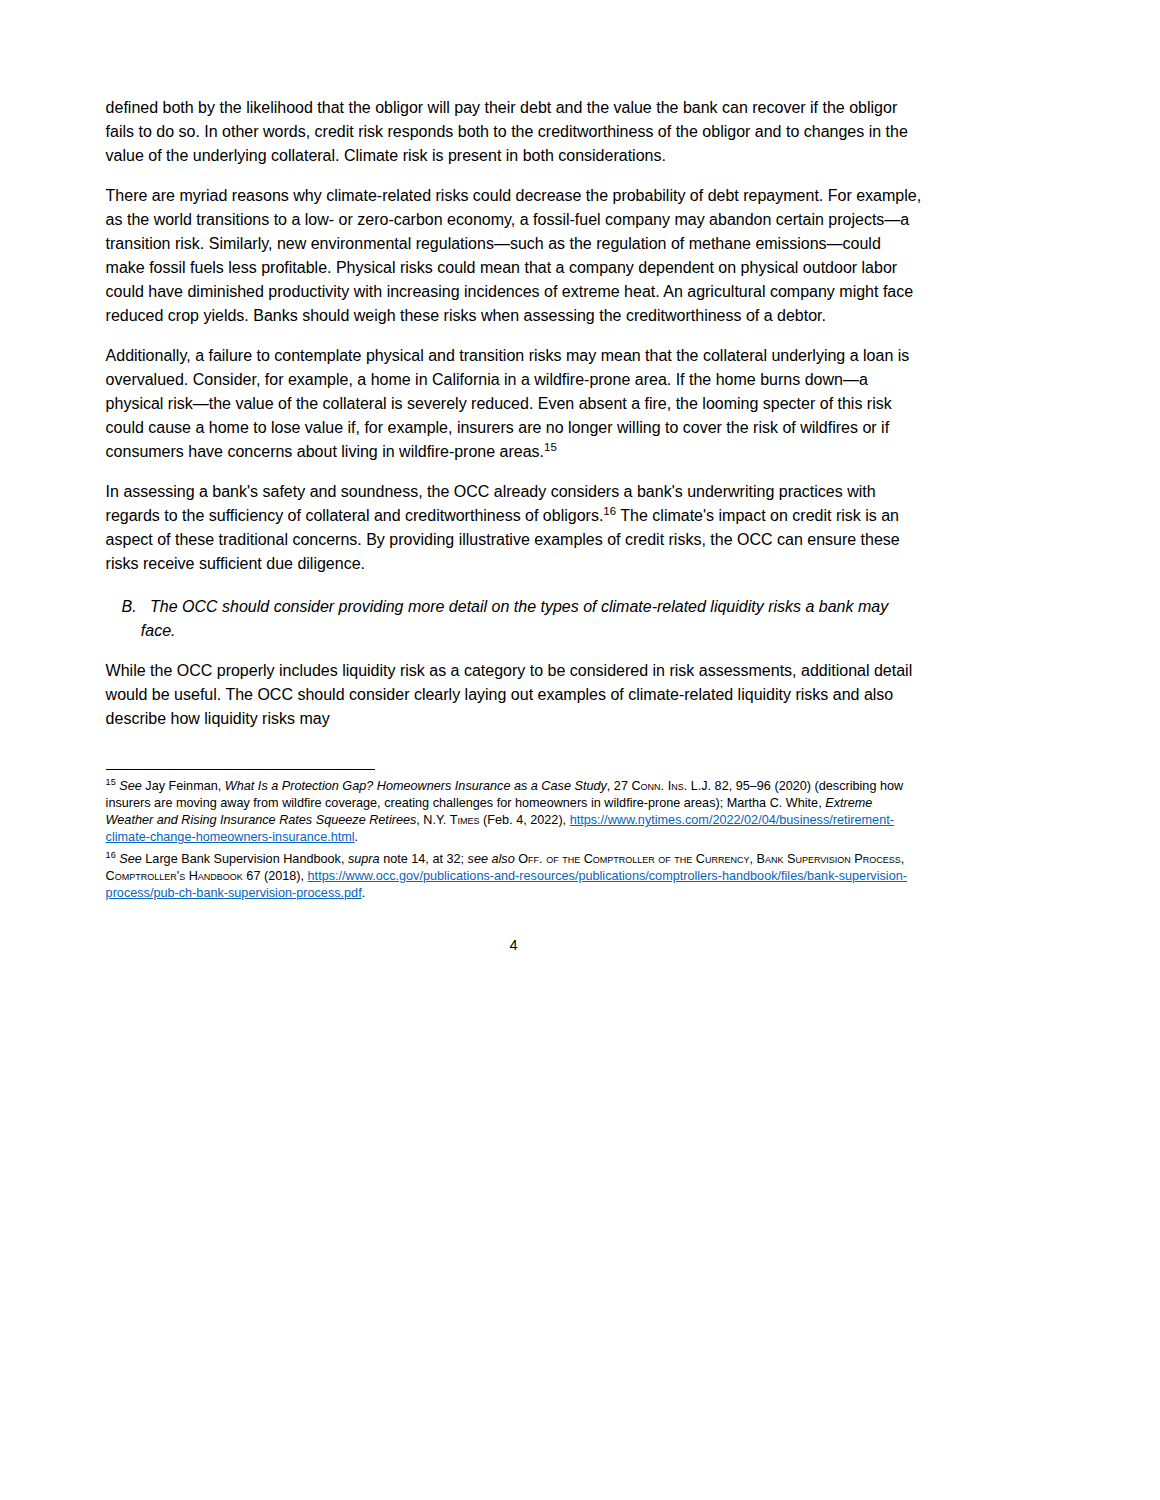defined both by the likelihood that the obligor will pay their debt and the value the bank can recover if the obligor fails to do so. In other words, credit risk responds both to the creditworthiness of the obligor and to changes in the value of the underlying collateral. Climate risk is present in both considerations.
There are myriad reasons why climate-related risks could decrease the probability of debt repayment. For example, as the world transitions to a low- or zero-carbon economy, a fossil-fuel company may abandon certain projects—a transition risk. Similarly, new environmental regulations—such as the regulation of methane emissions—could make fossil fuels less profitable. Physical risks could mean that a company dependent on physical outdoor labor could have diminished productivity with increasing incidences of extreme heat. An agricultural company might face reduced crop yields. Banks should weigh these risks when assessing the creditworthiness of a debtor.
Additionally, a failure to contemplate physical and transition risks may mean that the collateral underlying a loan is overvalued. Consider, for example, a home in California in a wildfire-prone area. If the home burns down—a physical risk—the value of the collateral is severely reduced. Even absent a fire, the looming specter of this risk could cause a home to lose value if, for example, insurers are no longer willing to cover the risk of wildfires or if consumers have concerns about living in wildfire-prone areas.15
In assessing a bank's safety and soundness, the OCC already considers a bank's underwriting practices with regards to the sufficiency of collateral and creditworthiness of obligors.16 The climate's impact on credit risk is an aspect of these traditional concerns. By providing illustrative examples of credit risks, the OCC can ensure these risks receive sufficient due diligence.
B. The OCC should consider providing more detail on the types of climate-related liquidity risks a bank may face.
While the OCC properly includes liquidity risk as a category to be considered in risk assessments, additional detail would be useful. The OCC should consider clearly laying out examples of climate-related liquidity risks and also describe how liquidity risks may
15 See Jay Feinman, What Is a Protection Gap? Homeowners Insurance as a Case Study, 27 Conn. Ins. L.J. 82, 95–96 (2020) (describing how insurers are moving away from wildfire coverage, creating challenges for homeowners in wildfire-prone areas); Martha C. White, Extreme Weather and Rising Insurance Rates Squeeze Retirees, N.Y. Times (Feb. 4, 2022), https://www.nytimes.com/2022/02/04/business/retirement-climate-change-homeowners-insurance.html.
16 See Large Bank Supervision Handbook, supra note 14, at 32; see also Off. of the Comptroller of the Currency, Bank Supervision Process, Comptroller's Handbook 67 (2018), https://www.occ.gov/publications-and-resources/publications/comptrollers-handbook/files/bank-supervision-process/pub-ch-bank-supervision-process.pdf.
4